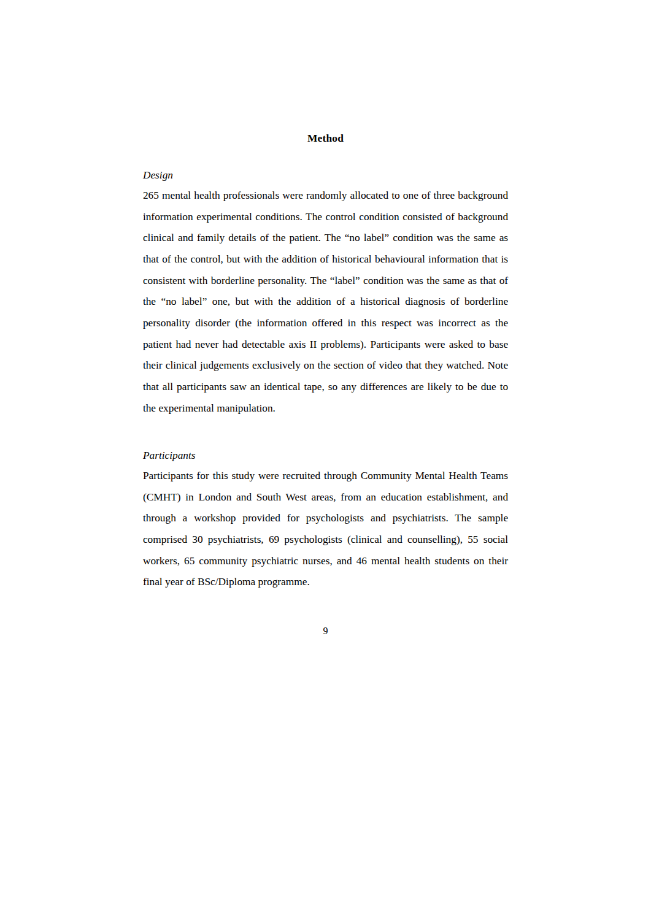Method
Design
265 mental health professionals were randomly allocated to one of three background information experimental conditions. The control condition consisted of background clinical and family details of the patient. The “no label” condition was the same as that of the control, but with the addition of historical behavioural information that is consistent with borderline personality. The “label” condition was the same as that of the “no label” one, but with the addition of a historical diagnosis of borderline personality disorder (the information offered in this respect was incorrect as the patient had never had detectable axis II problems). Participants were asked to base their clinical judgements exclusively on the section of video that they watched. Note that all participants saw an identical tape, so any differences are likely to be due to the experimental manipulation.
Participants
Participants for this study were recruited through Community Mental Health Teams (CMHT) in London and South West areas, from an education establishment, and through a workshop provided for psychologists and psychiatrists. The sample comprised 30 psychiatrists, 69 psychologists (clinical and counselling), 55 social workers, 65 community psychiatric nurses, and 46 mental health students on their final year of BSc/Diploma programme.
9